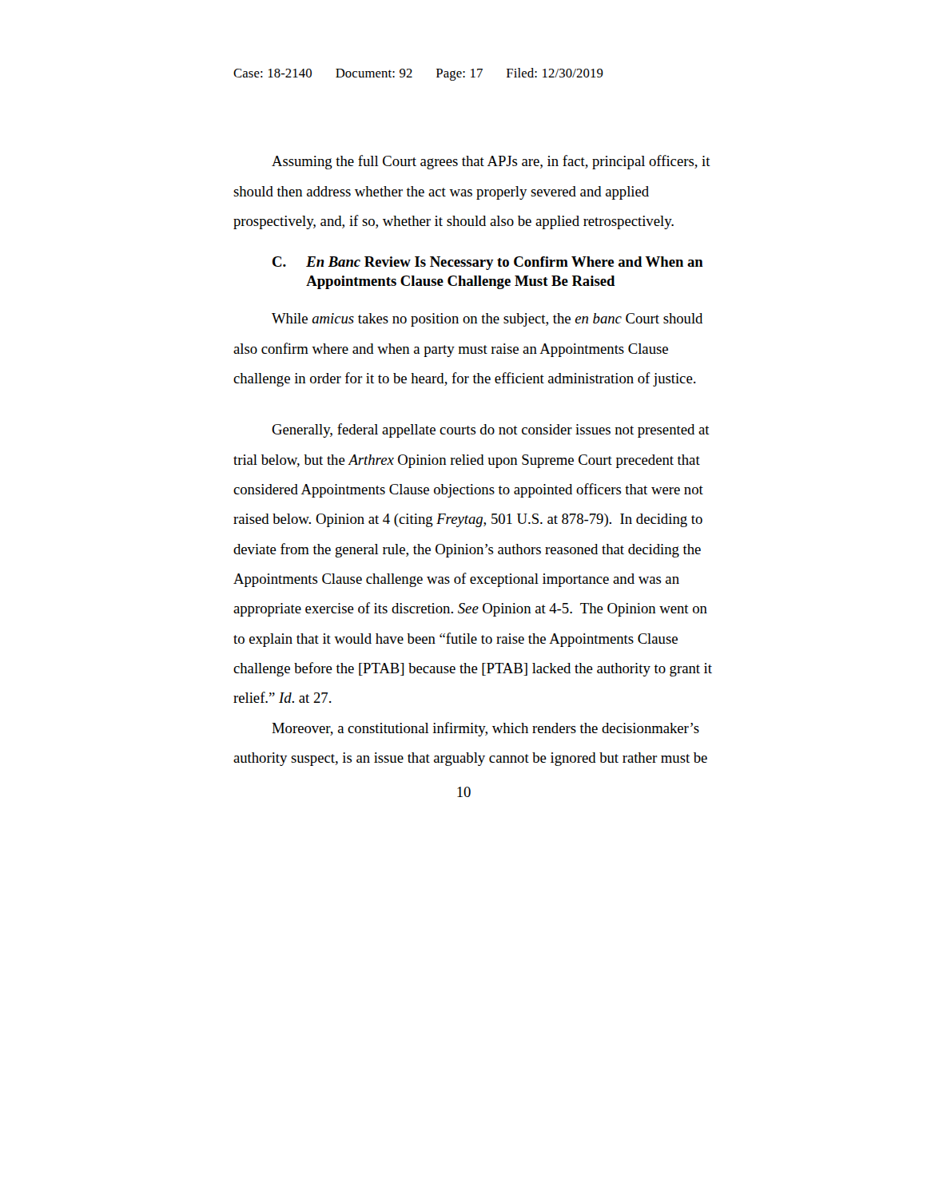Case: 18-2140 Document: 92 Page: 17 Filed: 12/30/2019
Assuming the full Court agrees that APJs are, in fact, principal officers, it should then address whether the act was properly severed and applied prospectively, and, if so, whether it should also be applied retrospectively.
C. En Banc Review Is Necessary to Confirm Where and When an Appointments Clause Challenge Must Be Raised
While amicus takes no position on the subject, the en banc Court should also confirm where and when a party must raise an Appointments Clause challenge in order for it to be heard, for the efficient administration of justice.
Generally, federal appellate courts do not consider issues not presented at trial below, but the Arthrex Opinion relied upon Supreme Court precedent that considered Appointments Clause objections to appointed officers that were not raised below. Opinion at 4 (citing Freytag, 501 U.S. at 878-79). In deciding to deviate from the general rule, the Opinion’s authors reasoned that deciding the Appointments Clause challenge was of exceptional importance and was an appropriate exercise of its discretion. See Opinion at 4-5. The Opinion went on to explain that it would have been “futile to raise the Appointments Clause challenge before the [PTAB] because the [PTAB] lacked the authority to grant it relief.” Id. at 27.
Moreover, a constitutional infirmity, which renders the decisionmaker’s authority suspect, is an issue that arguably cannot be ignored but rather must be
10